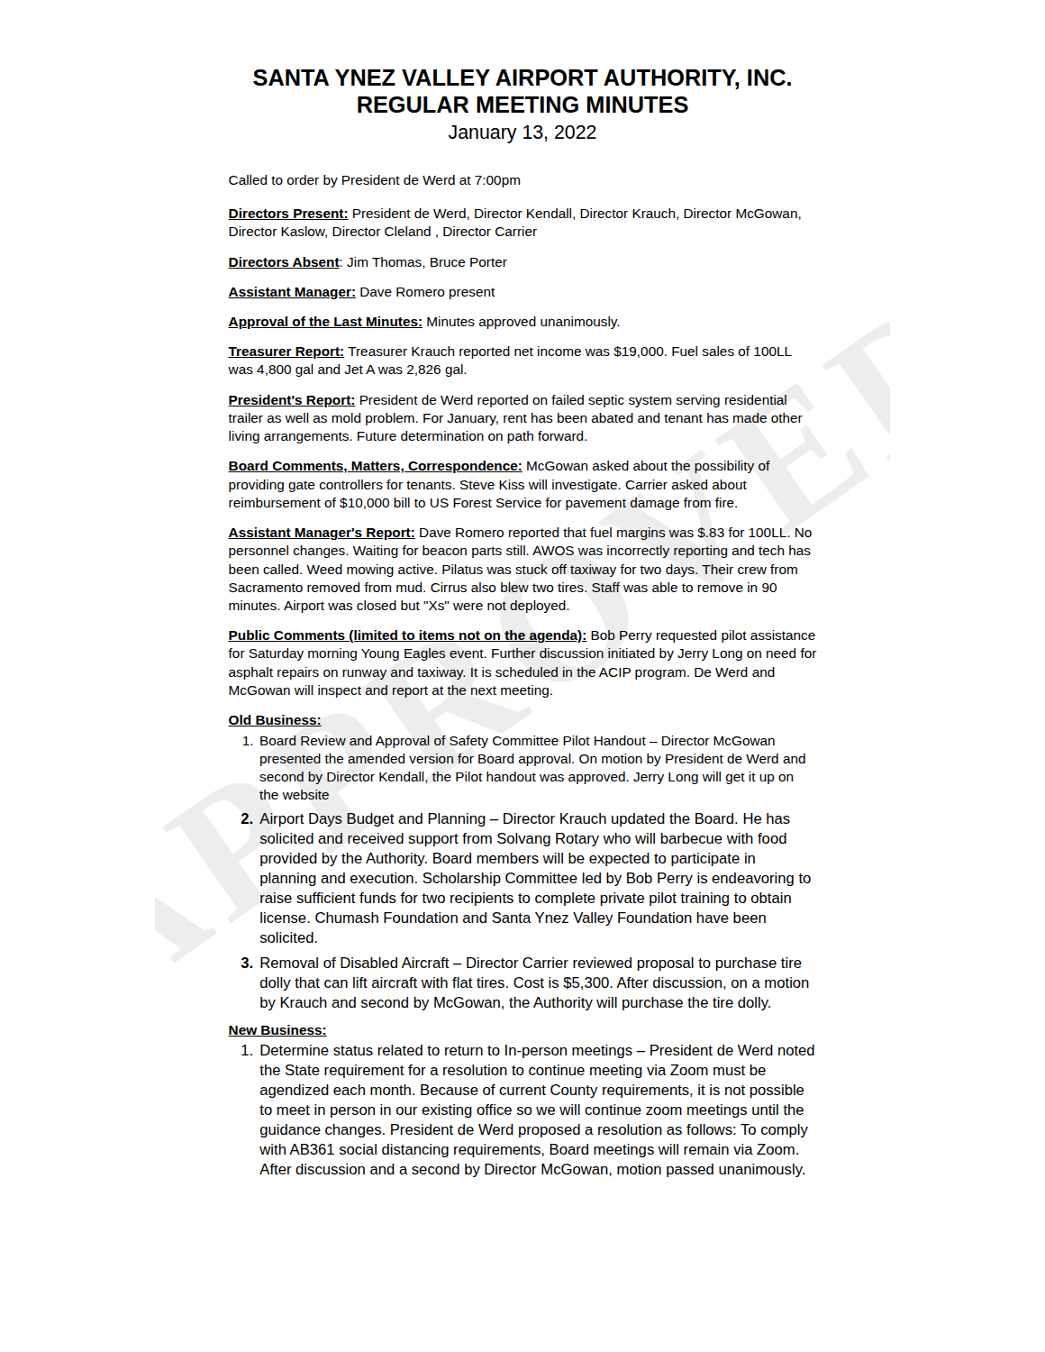APPROVED
SANTA YNEZ VALLEY AIRPORT AUTHORITY, INC.
REGULAR MEETING MINUTES
January 13, 2022
Called to order by President de Werd at 7:00pm
Directors Present: President de Werd, Director Kendall, Director Krauch, Director McGowan, Director Kaslow, Director Cleland , Director Carrier
Directors Absent: Jim Thomas, Bruce Porter
Assistant Manager: Dave Romero present
Approval of the Last Minutes: Minutes approved unanimously.
Treasurer Report: Treasurer Krauch reported net income was $19,000. Fuel sales of 100LL was 4,800 gal and Jet A was 2,826 gal.
President's Report: President de Werd reported on failed septic system serving residential trailer as well as mold problem. For January, rent has been abated and tenant has made other living arrangements. Future determination on path forward.
Board Comments, Matters, Correspondence: McGowan asked about the possibility of providing gate controllers for tenants. Steve Kiss will investigate. Carrier asked about reimbursement of $10,000 bill to US Forest Service for pavement damage from fire.
Assistant Manager's Report: Dave Romero reported that fuel margins was $.83 for 100LL. No personnel changes. Waiting for beacon parts still. AWOS was incorrectly reporting and tech has been called. Weed mowing active. Pilatus was stuck off taxiway for two days. Their crew from Sacramento removed from mud. Cirrus also blew two tires. Staff was able to remove in 90 minutes. Airport was closed but "Xs" were not deployed.
Public Comments (limited to items not on the agenda): Bob Perry requested pilot assistance for Saturday morning Young Eagles event. Further discussion initiated by Jerry Long on need for asphalt repairs on runway and taxiway. It is scheduled in the ACIP program. De Werd and McGowan will inspect and report at the next meeting.
Old Business:
Board Review and Approval of Safety Committee Pilot Handout – Director McGowan presented the amended version for Board approval. On motion by President de Werd and second by Director Kendall, the Pilot handout was approved. Jerry Long will get it up on the website
Airport Days Budget and Planning – Director Krauch updated the Board. He has solicited and received support from Solvang Rotary who will barbecue with food provided by the Authority. Board members will be expected to participate in planning and execution. Scholarship Committee led by Bob Perry is endeavoring to raise sufficient funds for two recipients to complete private pilot training to obtain license. Chumash Foundation and Santa Ynez Valley Foundation have been solicited.
Removal of Disabled Aircraft – Director Carrier reviewed proposal to purchase tire dolly that can lift aircraft with flat tires. Cost is $5,300. After discussion, on a motion by Krauch and second by McGowan, the Authority will purchase the tire dolly.
New Business:
Determine status related to return to In-person meetings – President de Werd noted the State requirement for a resolution to continue meeting via Zoom must be agendized each month. Because of current County requirements, it is not possible to meet in person in our existing office so we will continue zoom meetings until the guidance changes. President de Werd proposed a resolution as follows: To comply with AB361 social distancing requirements, Board meetings will remain via Zoom. After discussion and a second by Director McGowan, motion passed unanimously.